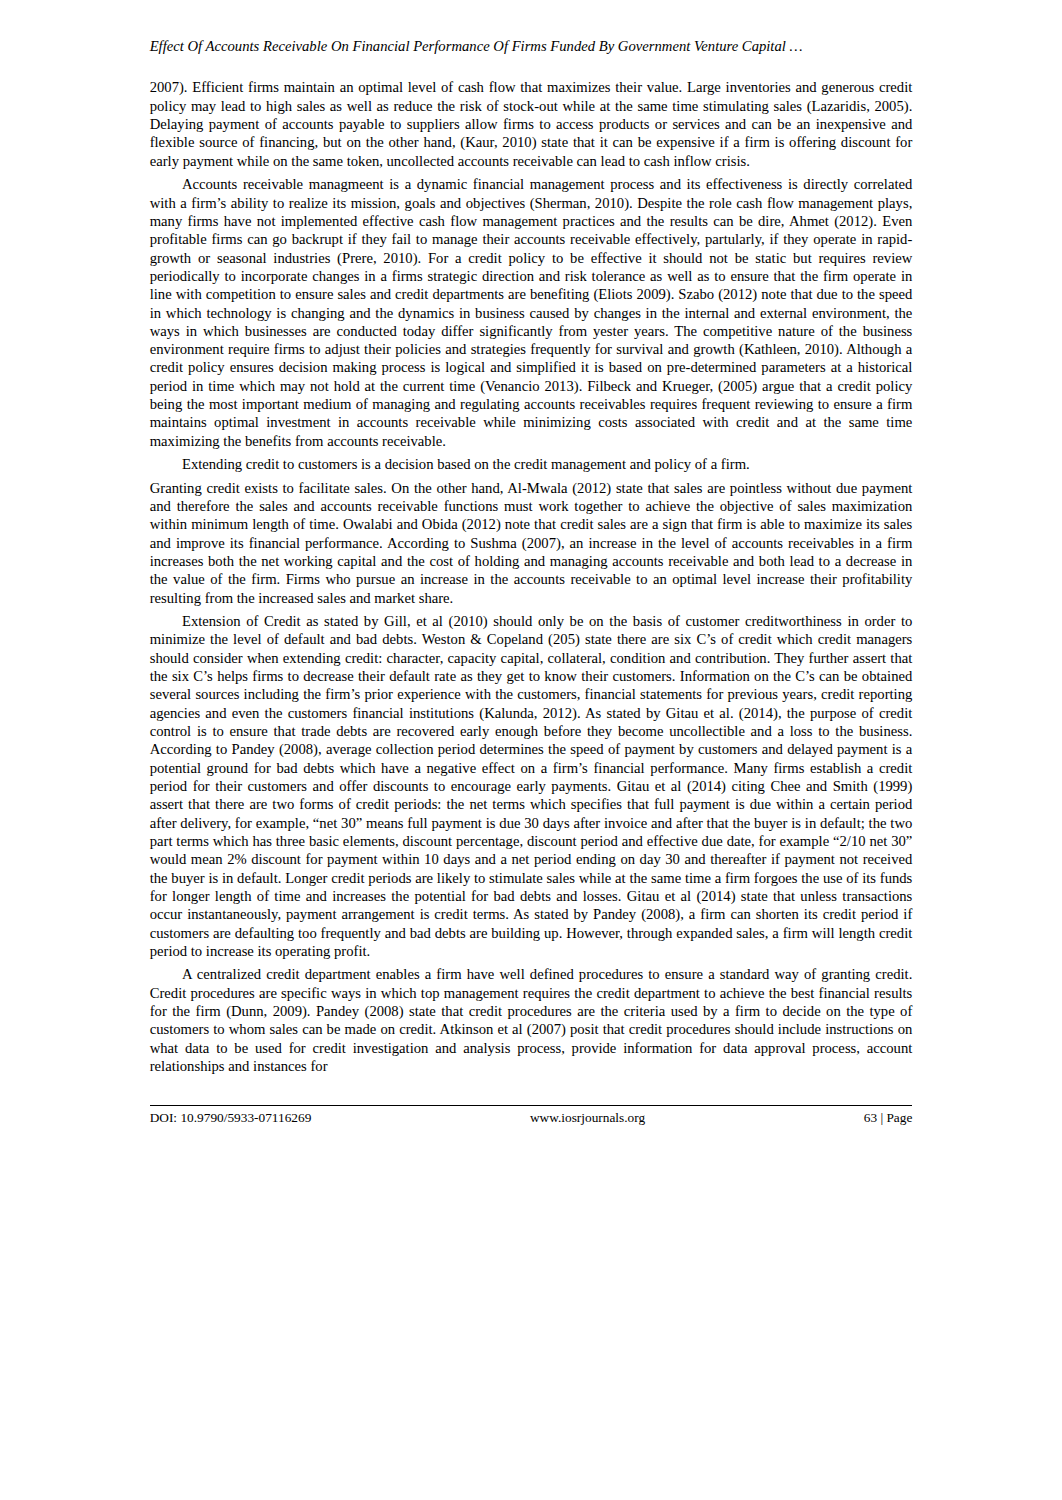Effect Of Accounts Receivable On Financial Performance Of Firms Funded By Government Venture Capital …
2007). Efficient firms maintain an optimal level of cash flow that maximizes their value. Large inventories and generous credit policy may lead to high sales as well as reduce the risk of stock-out while at the same time stimulating sales (Lazaridis, 2005). Delaying payment of accounts payable to suppliers allow firms to access products or services and can be an inexpensive and flexible source of financing, but on the other hand, (Kaur, 2010) state that it can be expensive if a firm is offering discount for early payment while on the same token, uncollected accounts receivable can lead to cash inflow crisis.
Accounts receivable managmeent is a dynamic financial management process and its effectiveness is directly correlated with a firm’s ability to realize its mission, goals and objectives (Sherman, 2010). Despite the role cash flow management plays, many firms have not implemented effective cash flow management practices and the results can be dire, Ahmet (2012). Even profitable firms can go backrupt if they fail to manage their accounts receivable effectively, partularly, if they operate in rapid-growth or seasonal industries (Prere, 2010). For a credit policy to be effective it should not be static but requires review periodically to incorporate changes in a firms strategic direction and risk tolerance as well as to ensure that the firm operate in line with competition to ensure sales and credit departments are benefiting (Eliots 2009). Szabo (2012) note that due to the speed in which technology is changing and the dynamics in business caused by changes in the internal and external environment, the ways in which businesses are conducted today differ significantly from yester years. The competitive nature of the business environment require firms to adjust their policies and strategies frequently for survival and growth (Kathleen, 2010). Although a credit policy ensures decision making process is logical and simplified it is based on pre-determined parameters at a historical period in time which may not hold at the current time (Venancio 2013). Filbeck and Krueger, (2005) argue that a credit policy being the most important medium of managing and regulating accounts receivables requires frequent reviewing to ensure a firm maintains optimal investment in accounts receivable while minimizing costs associated with credit and at the same time maximizing the benefits from accounts receivable.
Extending credit to customers is a decision based on the credit management and policy of a firm.
Granting credit exists to facilitate sales. On the other hand, Al-Mwala (2012) state that sales are pointless without due payment and therefore the sales and accounts receivable functions must work together to achieve the objective of sales maximization within minimum length of time. Owalabi and Obida (2012) note that credit sales are a sign that firm is able to maximize its sales and improve its financial performance. According to Sushma (2007), an increase in the level of accounts receivables in a firm increases both the net working capital and the cost of holding and managing accounts receivable and both lead to a decrease in the value of the firm. Firms who pursue an increase in the accounts receivable to an optimal level increase their profitability resulting from the increased sales and market share.
Extension of Credit as stated by Gill, et al (2010) should only be on the basis of customer creditworthiness in order to minimize the level of default and bad debts. Weston & Copeland (205) state there are six C’s of credit which credit managers should consider when extending credit: character, capacity capital, collateral, condition and contribution. They further assert that the six C’s helps firms to decrease their default rate as they get to know their customers. Information on the C’s can be obtained several sources including the firm’s prior experience with the customers, financial statements for previous years, credit reporting agencies and even the customers financial institutions (Kalunda, 2012). As stated by Gitau et al. (2014), the purpose of credit control is to ensure that trade debts are recovered early enough before they become uncollectible and a loss to the business. According to Pandey (2008), average collection period determines the speed of payment by customers and delayed payment is a potential ground for bad debts which have a negative effect on a firm’s financial performance. Many firms establish a credit period for their customers and offer discounts to encourage early payments. Gitau et al (2014) citing Chee and Smith (1999) assert that there are two forms of credit periods: the net terms which specifies that full payment is due within a certain period after delivery, for example, “net 30” means full payment is due 30 days after invoice and after that the buyer is in default; the two part terms which has three basic elements, discount percentage, discount period and effective due date, for example “2/10 net 30” would mean 2% discount for payment within 10 days and a net period ending on day 30 and thereafter if payment not received the buyer is in default. Longer credit periods are likely to stimulate sales while at the same time a firm forgoes the use of its funds for longer length of time and increases the potential for bad debts and losses. Gitau et al (2014) state that unless transactions occur instantaneously, payment arrangement is credit terms. As stated by Pandey (2008), a firm can shorten its credit period if customers are defaulting too frequently and bad debts are building up. However, through expanded sales, a firm will length credit period to increase its operating profit.
A centralized credit department enables a firm have well defined procedures to ensure a standard way of granting credit. Credit procedures are specific ways in which top management requires the credit department to achieve the best financial results for the firm (Dunn, 2009). Pandey (2008) state that credit procedures are the criteria used by a firm to decide on the type of customers to whom sales can be made on credit. Atkinson et al (2007) posit that credit procedures should include instructions on what data to be used for credit investigation and analysis process, provide information for data approval process, account relationships and instances for
DOI: 10.9790/5933-07116269 www.iosrjournals.org 63 | Page